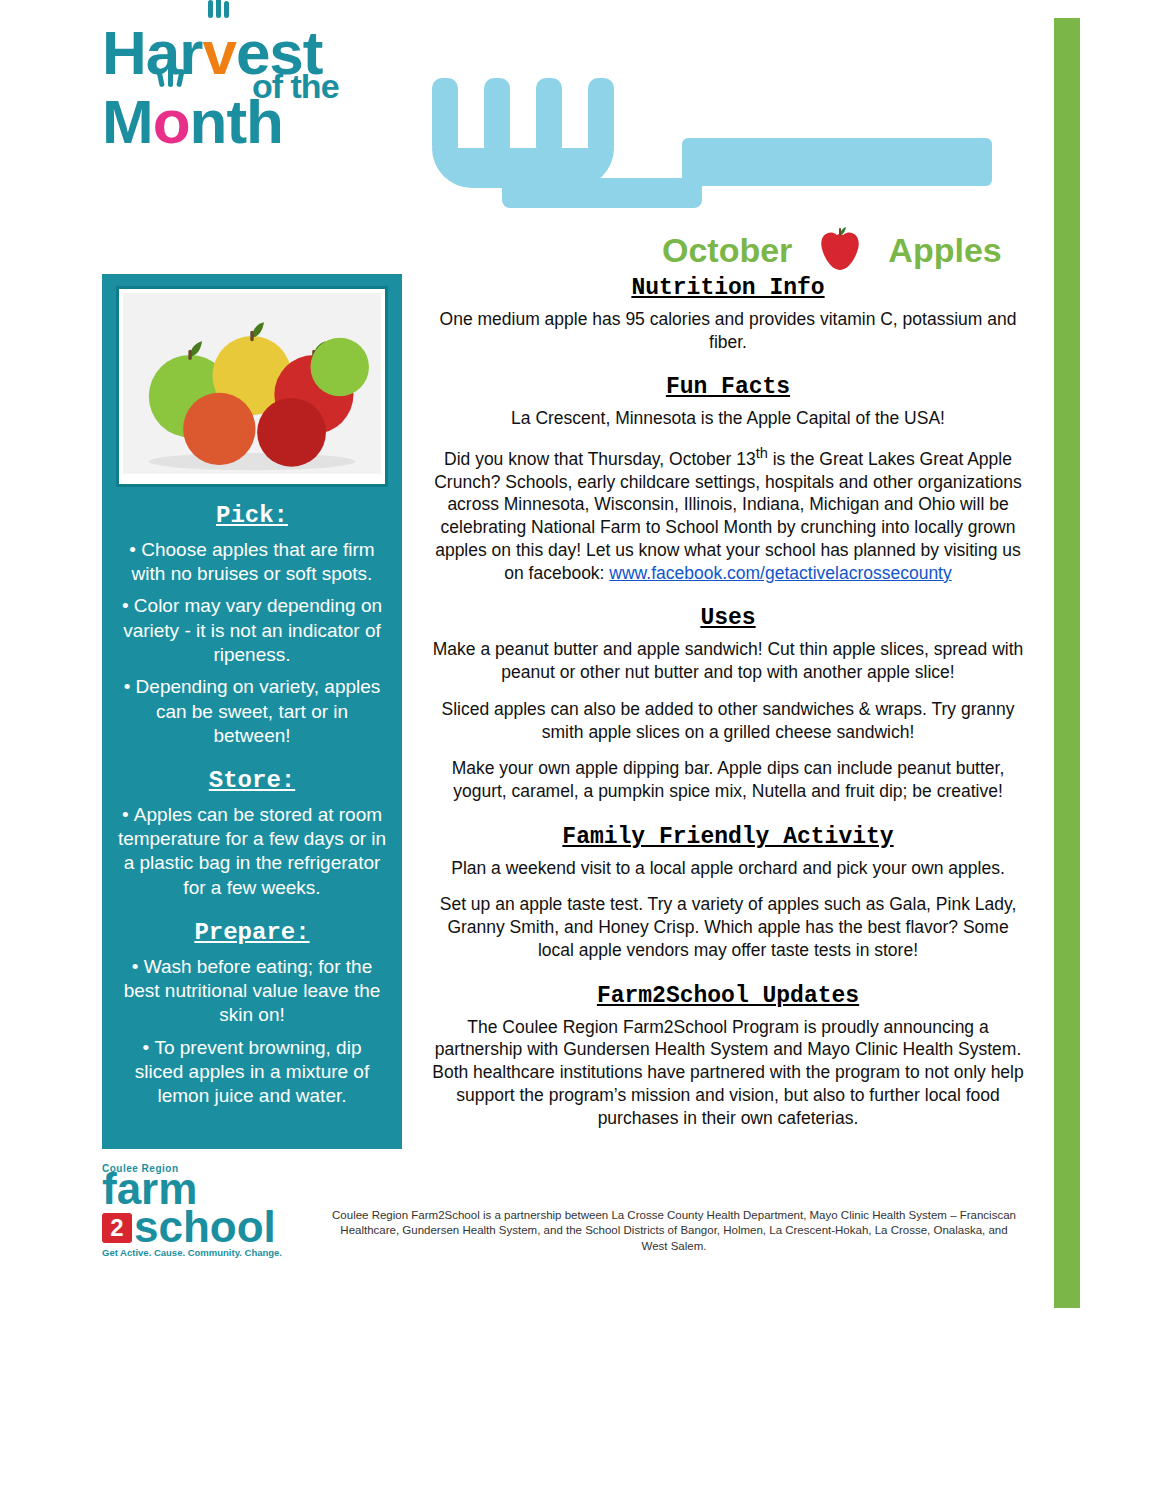Harvest of the Month
October Apples
Pick:
Choose apples that are firm with no bruises or soft spots.
Color may vary depending on variety - it is not an indicator of ripeness.
Depending on variety, apples can be sweet, tart or in between!
Store:
Apples can be stored at room temperature for a few days or in a plastic bag in the refrigerator for a few weeks.
Prepare:
Wash before eating; for the best nutritional value leave the skin on!
To prevent browning, dip sliced apples in a mixture of lemon juice and water.
Nutrition Info
One medium apple has 95 calories and provides vitamin C, potassium and fiber.
Fun Facts
La Crescent, Minnesota is the Apple Capital of the USA!
Did you know that Thursday, October 13th is the Great Lakes Great Apple Crunch? Schools, early childcare settings, hospitals and other organizations across Minnesota, Wisconsin, Illinois, Indiana, Michigan and Ohio will be celebrating National Farm to School Month by crunching into locally grown apples on this day! Let us know what your school has planned by visiting us on facebook: www.facebook.com/getactivelacrossecounty
Uses
Make a peanut butter and apple sandwich! Cut thin apple slices, spread with peanut or other nut butter and top with another apple slice!
Sliced apples can also be added to other sandwiches & wraps. Try granny smith apple slices on a grilled cheese sandwich!
Make your own apple dipping bar. Apple dips can include peanut butter, yogurt, caramel, a pumpkin spice mix, Nutella and fruit dip; be creative!
Family Friendly Activity
Plan a weekend visit to a local apple orchard and pick your own apples.
Set up an apple taste test. Try a variety of apples such as Gala, Pink Lady, Granny Smith, and Honey Crisp. Which apple has the best flavor? Some local apple vendors may offer taste tests in store!
Farm2School Updates
The Coulee Region Farm2School Program is proudly announcing a partnership with Gundersen Health System and Mayo Clinic Health System. Both healthcare institutions have partnered with the program to not only help support the program’s mission and vision, but also to further local food purchases in their own cafeterias.
Coulee Region
farm
2school
Get Active. Cause. Community. Change.
Coulee Region Farm2School is a partnership between La Crosse County Health Department, Mayo Clinic Health System – Franciscan Healthcare, Gundersen Health System, and the School Districts of Bangor, Holmen, La Crescent-Hokah, La Crosse, Onalaska, and West Salem.